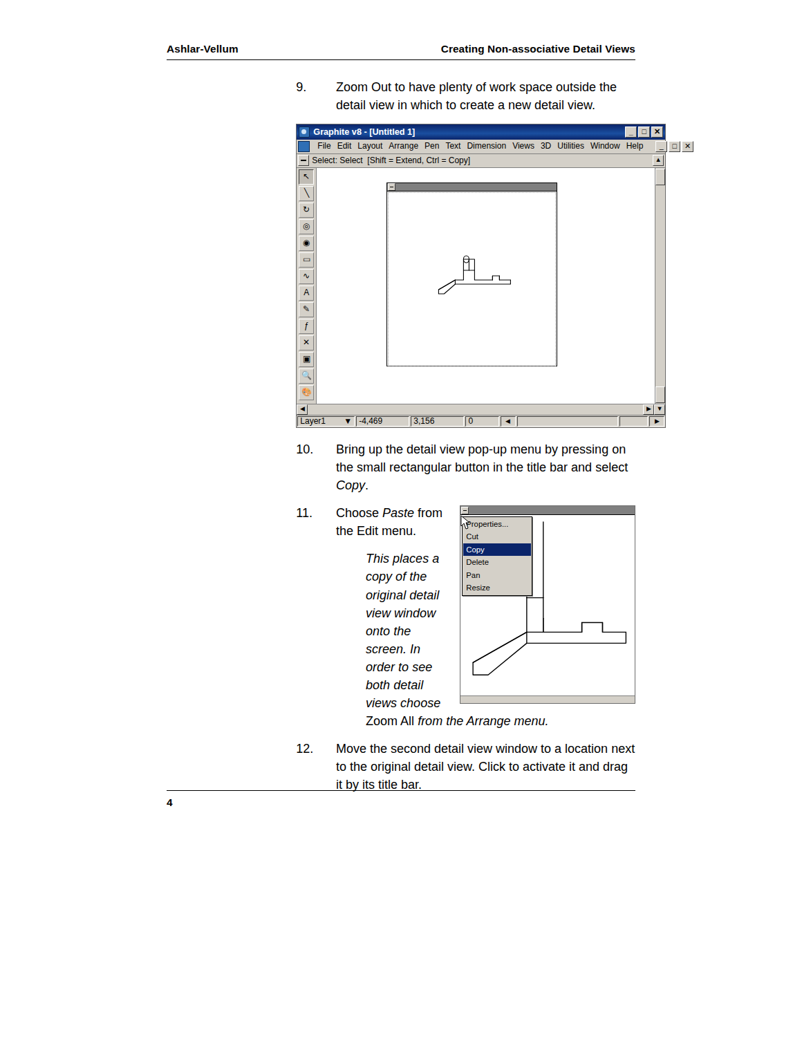Ashlar-Vellum Creating Non-associative Detail Views
9. Zoom Out to have plenty of work space outside the detail view in which to create a new detail view.
Graphite v8 - [Untitled 1] _ □ ✕
File Edit Layout Arrange Pen Text Dimension Views 3D Utilities Window Help _ □ ✕
Select: Select [Shift = Extend, Ctrl = Copy] ▲
↖ ╲ ↻ ◎ ◉ ▭ ∿ A ✎ ƒ ✕ ▣ 🔍 🎨
◀ ▶ ▼
Layer1 ▼ -4,469 3,156 0 ◀ ▶
10. Bring up the detail view pop-up menu by pressing on the small rectangular button in the title bar and select Copy.
Properties...
Cut
Copy
Delete
Pan
Resize
11. Choose Paste from the Edit menu.
This places a copy of the original detail view window onto the screen. In order to see both detail views choose Zoom All from the Arrange menu.
12. Move the second detail view window to a location next to the original detail view. Click to activate it and drag it by its title bar.
4